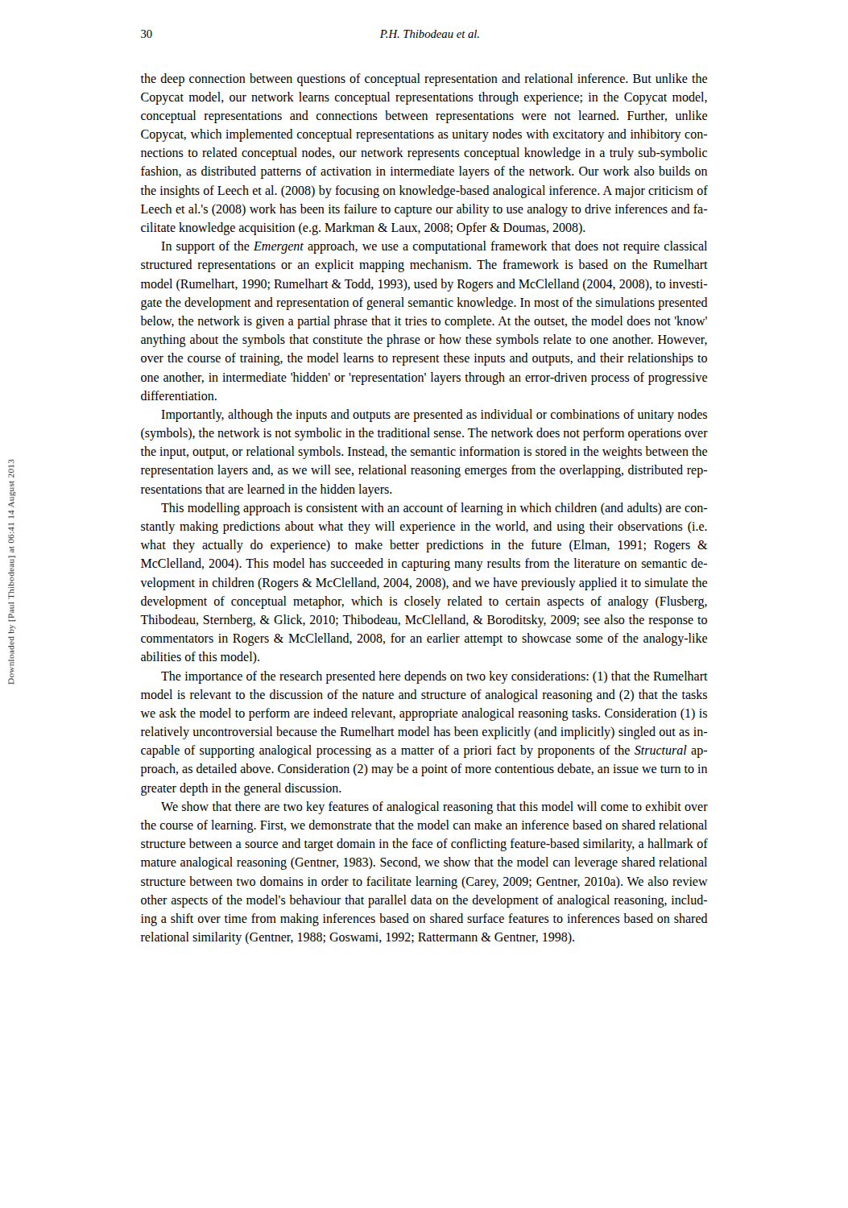Downloaded by [Paul Thibodeau] at 06:41 14 August 2013
30 P.H. Thibodeau et al.
the deep connection between questions of conceptual representation and relational inference. But unlike the Copycat model, our network learns conceptual representations through experience; in the Copycat model, conceptual representations and connections between representations were not learned. Further, unlike Copycat, which implemented conceptual representations as unitary nodes with excitatory and inhibitory connections to related conceptual nodes, our network represents conceptual knowledge in a truly sub-symbolic fashion, as distributed patterns of activation in intermediate layers of the network. Our work also builds on the insights of Leech et al. (2008) by focusing on knowledge-based analogical inference. A major criticism of Leech et al.'s (2008) work has been its failure to capture our ability to use analogy to drive inferences and facilitate knowledge acquisition (e.g. Markman & Laux, 2008; Opfer & Doumas, 2008).
In support of the Emergent approach, we use a computational framework that does not require classical structured representations or an explicit mapping mechanism. The framework is based on the Rumelhart model (Rumelhart, 1990; Rumelhart & Todd, 1993), used by Rogers and McClelland (2004, 2008), to investigate the development and representation of general semantic knowledge. In most of the simulations presented below, the network is given a partial phrase that it tries to complete. At the outset, the model does not 'know' anything about the symbols that constitute the phrase or how these symbols relate to one another. However, over the course of training, the model learns to represent these inputs and outputs, and their relationships to one another, in intermediate 'hidden' or 'representation' layers through an error-driven process of progressive differentiation.
Importantly, although the inputs and outputs are presented as individual or combinations of unitary nodes (symbols), the network is not symbolic in the traditional sense. The network does not perform operations over the input, output, or relational symbols. Instead, the semantic information is stored in the weights between the representation layers and, as we will see, relational reasoning emerges from the overlapping, distributed representations that are learned in the hidden layers.
This modelling approach is consistent with an account of learning in which children (and adults) are constantly making predictions about what they will experience in the world, and using their observations (i.e. what they actually do experience) to make better predictions in the future (Elman, 1991; Rogers & McClelland, 2004). This model has succeeded in capturing many results from the literature on semantic development in children (Rogers & McClelland, 2004, 2008), and we have previously applied it to simulate the development of conceptual metaphor, which is closely related to certain aspects of analogy (Flusberg, Thibodeau, Sternberg, & Glick, 2010; Thibodeau, McClelland, & Boroditsky, 2009; see also the response to commentators in Rogers & McClelland, 2008, for an earlier attempt to showcase some of the analogy-like abilities of this model).
The importance of the research presented here depends on two key considerations: (1) that the Rumelhart model is relevant to the discussion of the nature and structure of analogical reasoning and (2) that the tasks we ask the model to perform are indeed relevant, appropriate analogical reasoning tasks. Consideration (1) is relatively uncontroversial because the Rumelhart model has been explicitly (and implicitly) singled out as incapable of supporting analogical processing as a matter of a priori fact by proponents of the Structural approach, as detailed above. Consideration (2) may be a point of more contentious debate, an issue we turn to in greater depth in the general discussion.
We show that there are two key features of analogical reasoning that this model will come to exhibit over the course of learning. First, we demonstrate that the model can make an inference based on shared relational structure between a source and target domain in the face of conflicting feature-based similarity, a hallmark of mature analogical reasoning (Gentner, 1983). Second, we show that the model can leverage shared relational structure between two domains in order to facilitate learning (Carey, 2009; Gentner, 2010a). We also review other aspects of the model's behaviour that parallel data on the development of analogical reasoning, including a shift over time from making inferences based on shared surface features to inferences based on shared relational similarity (Gentner, 1988; Goswami, 1992; Rattermann & Gentner, 1998).